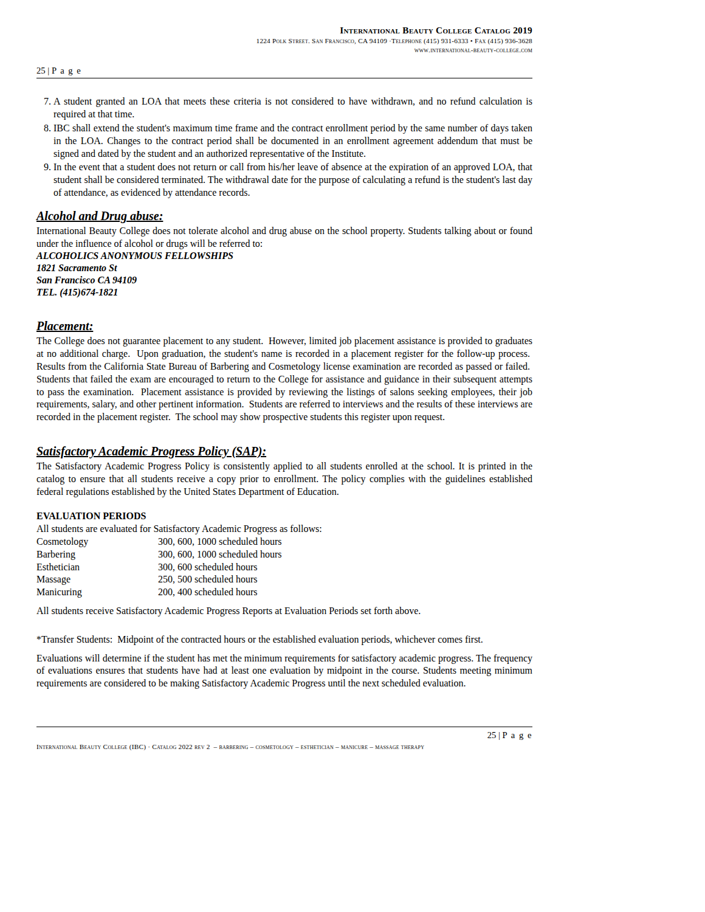International Beauty College Catalog 2019
1224 Polk Street. San Francisco, CA 94109 ·Telephone (415) 931-6333 • Fax (415) 936-3628
www.international-beauty-college.com
25 | P a g e
A student granted an LOA that meets these criteria is not considered to have withdrawn, and no refund calculation is required at that time.
IBC shall extend the student's maximum time frame and the contract enrollment period by the same number of days taken in the LOA. Changes to the contract period shall be documented in an enrollment agreement addendum that must be signed and dated by the student and an authorized representative of the Institute.
In the event that a student does not return or call from his/her leave of absence at the expiration of an approved LOA, that student shall be considered terminated. The withdrawal date for the purpose of calculating a refund is the student's last day of attendance, as evidenced by attendance records.
Alcohol and Drug abuse:
International Beauty College does not tolerate alcohol and drug abuse on the school property. Students talking about or found under the influence of alcohol or drugs will be referred to:
ALCOHOLICS ANONYMOUS FELLOWSHIPS
1821 Sacramento St
San Francisco CA 94109
TEL. (415)674-1821
Placement:
The College does not guarantee placement to any student. However, limited job placement assistance is provided to graduates at no additional charge. Upon graduation, the student's name is recorded in a placement register for the follow-up process. Results from the California State Bureau of Barbering and Cosmetology license examination are recorded as passed or failed. Students that failed the exam are encouraged to return to the College for assistance and guidance in their subsequent attempts to pass the examination. Placement assistance is provided by reviewing the listings of salons seeking employees, their job requirements, salary, and other pertinent information. Students are referred to interviews and the results of these interviews are recorded in the placement register. The school may show prospective students this register upon request.
Satisfactory Academic Progress Policy (SAP):
The Satisfactory Academic Progress Policy is consistently applied to all students enrolled at the school. It is printed in the catalog to ensure that all students receive a copy prior to enrollment. The policy complies with the guidelines established federal regulations established by the United States Department of Education.
EVALUATION PERIODS
All students are evaluated for Satisfactory Academic Progress as follows:
| Cosmetology | 300, 600, 1000 scheduled hours |
| Barbering | 300, 600, 1000 scheduled hours |
| Esthetician | 300, 600 scheduled hours |
| Massage | 250, 500 scheduled hours |
| Manicuring | 200, 400 scheduled hours |
All students receive Satisfactory Academic Progress Reports at Evaluation Periods set forth above.
*Transfer Students: Midpoint of the contracted hours or the established evaluation periods, whichever comes first.
Evaluations will determine if the student has met the minimum requirements for satisfactory academic progress. The frequency of evaluations ensures that students have had at least one evaluation by midpoint in the course. Students meeting minimum requirements are considered to be making Satisfactory Academic Progress until the next scheduled evaluation.
25 | P a g e
International Beauty College (IBC) · Catalog 2022 rev 2 – barbering – cosmetology – esthetician – manicure – massage therapy